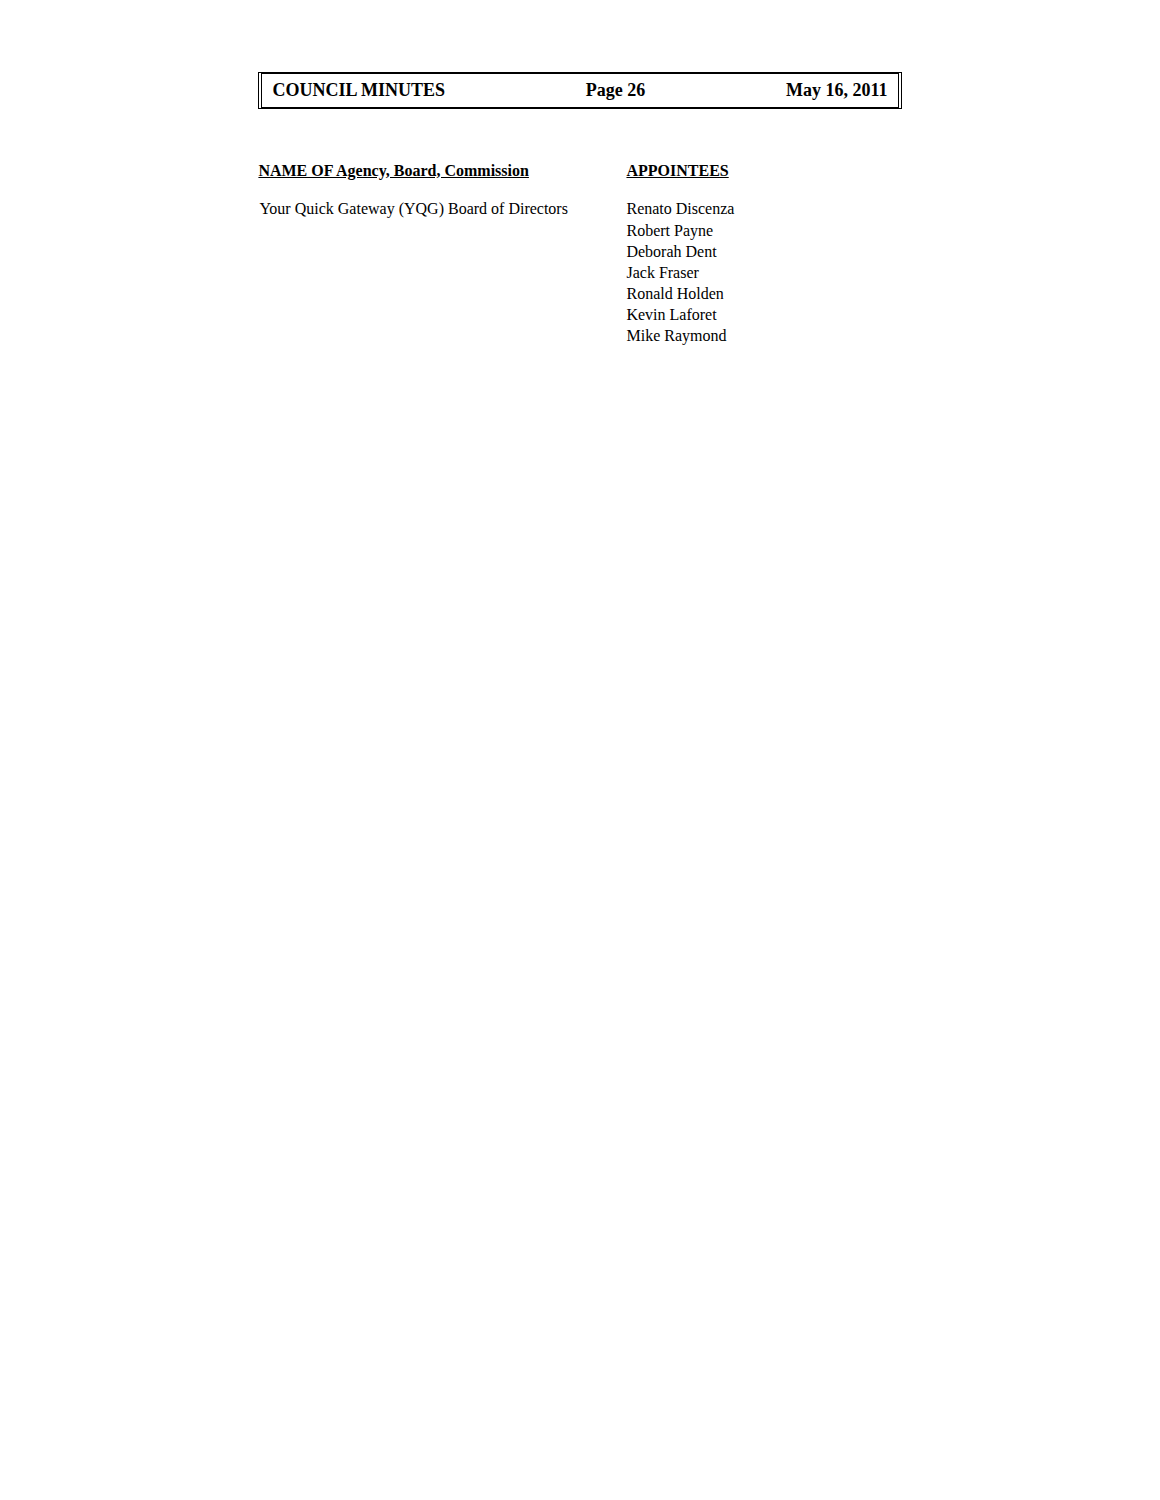COUNCIL MINUTES Page 26 May 16, 2011
| NAME OF Agency, Board, Commission | APPOINTEES |
| --- | --- |
| Your Quick Gateway (YQG) Board of Directors | Renato Discenza Robert Payne Deborah Dent Jack Fraser Ronald Holden Kevin Laforet Mike Raymond |